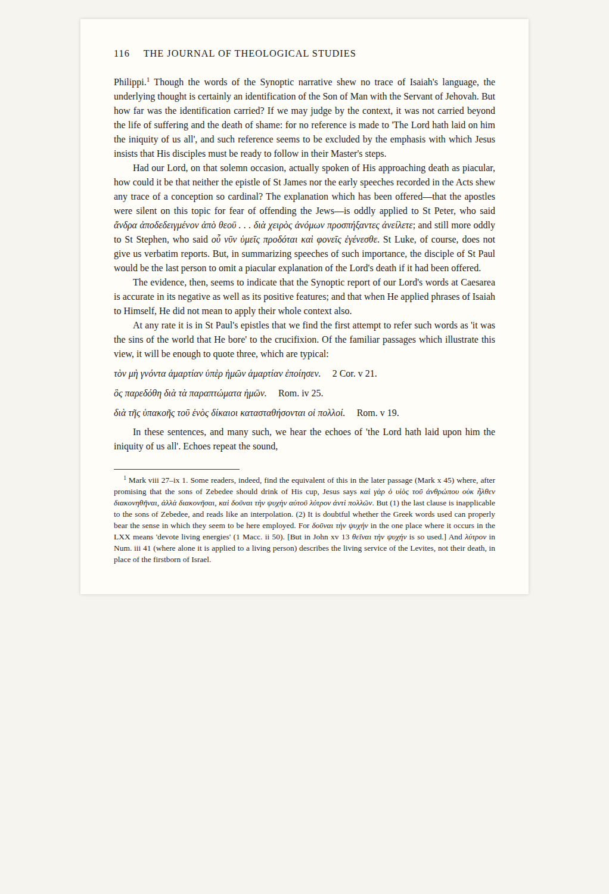116 THE JOURNAL OF THEOLOGICAL STUDIES
Philippi.1 Though the words of the Synoptic narrative shew no trace of Isaiah's language, the underlying thought is certainly an identification of the Son of Man with the Servant of Jehovah. But how far was the identification carried? If we may judge by the context, it was not carried beyond the life of suffering and the death of shame: for no reference is made to 'The Lord hath laid on him the iniquity of us all', and such reference seems to be excluded by the emphasis with which Jesus insists that His disciples must be ready to follow in their Master's steps.
Had our Lord, on that solemn occasion, actually spoken of His approaching death as piacular, how could it be that neither the epistle of St James nor the early speeches recorded in the Acts shew any trace of a conception so cardinal? The explanation which has been offered—that the apostles were silent on this topic for fear of offending the Jews—is oddly applied to St Peter, who said ἄνδρα ἀποδεδειγμένον ἀπὸ θεοῦ . . . διὰ χειρὸς ἀνόμων προσπήξαντες ἀνείλετε; and still more oddly to St Stephen, who said οὗ νῦν ὑμεῖς προδόται καὶ φονεῖς ἐγένεσθε. St Luke, of course, does not give us verbatim reports. But, in summarizing speeches of such importance, the disciple of St Paul would be the last person to omit a piacular explanation of the Lord's death if it had been offered.
The evidence, then, seems to indicate that the Synoptic report of our Lord's words at Caesarea is accurate in its negative as well as its positive features; and that when He applied phrases of Isaiah to Himself, He did not mean to apply their whole context also.
At any rate it is in St Paul's epistles that we find the first attempt to refer such words as 'it was the sins of the world that He bore' to the crucifixion. Of the familiar passages which illustrate this view, it will be enough to quote three, which are typical:
τὸν μὴ γνόντα ἁμαρτίαν ὑπὲρ ἡμῶν ἁμαρτίαν ἐποίησεν. 2 Cor. v 21.
ὃς παρεδόθη διὰ τὰ παραπτώματα ἡμῶν. Rom. iv 25.
διὰ τῆς ὑπακοῆς τοῦ ἑνὸς δίκαιοι κατασταθήσονται οἱ πολλοί. Rom. v 19.
In these sentences, and many such, we hear the echoes of 'the Lord hath laid upon him the iniquity of us all'. Echoes repeat the sound,
1 Mark viii 27–ix 1. Some readers, indeed, find the equivalent of this in the later passage (Mark x 45) where, after promising that the sons of Zebedee should drink of His cup, Jesus says καὶ γὰρ ὁ υἱὸς τοῦ ἀνθρώπου οὐκ ἦλθεν διακονηθῆναι, ἀλλὰ διακονῆσαι, καὶ δοῦναι τὴν ψυχὴν αὐτοῦ λύτρον ἀντὶ πολλῶν. But (1) the last clause is inapplicable to the sons of Zebedee, and reads like an interpolation. (2) It is doubtful whether the Greek words used can properly bear the sense in which they seem to be here employed. For δοῦναι τὴν ψυχήν in the one place where it occurs in the LXX means 'devote living energies' (1 Macc. ii 50). [But in John xv 13 θεῖναι τὴν ψυχήν is so used.] And λύτρον in Num. iii 41 (where alone it is applied to a living person) describes the living service of the Levites, not their death, in place of the firstborn of Israel.